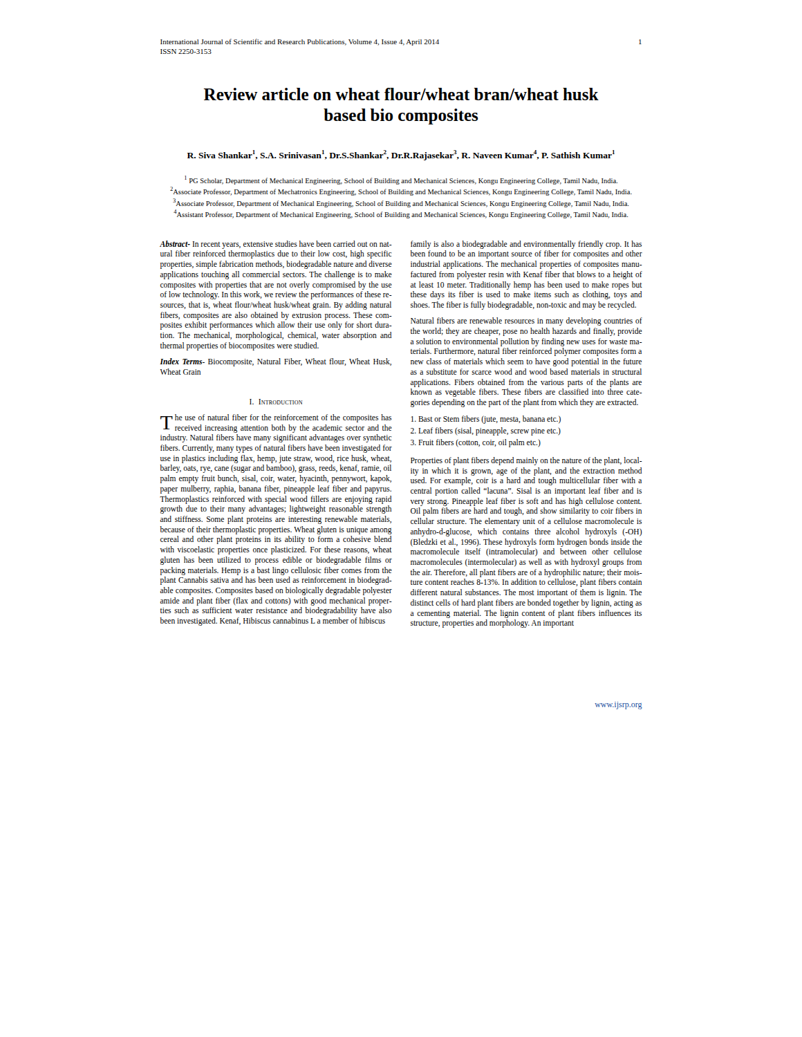International Journal of Scientific and Research Publications, Volume 4, Issue 4, April 2014
ISSN 2250-3153 1
Review article on wheat flour/wheat bran/wheat husk
based bio composites
R. Siva Shankar1, S.A. Srinivasan1, Dr.S.Shankar2, Dr.R.Rajasekar3, R. Naveen Kumar4, P. Sathish Kumar1
1 PG Scholar, Department of Mechanical Engineering, School of Building and Mechanical Sciences, Kongu Engineering College, Tamil Nadu, India.
2Associate Professor, Department of Mechatronics Engineering, School of Building and Mechanical Sciences, Kongu Engineering College, Tamil Nadu, India.
3Associate Professor, Department of Mechanical Engineering, School of Building and Mechanical Sciences, Kongu Engineering College, Tamil Nadu, India.
4Assistant Professor, Department of Mechanical Engineering, School of Building and Mechanical Sciences, Kongu Engineering College, Tamil Nadu, India.
Abstract- In recent years, extensive studies have been carried out on natural fiber reinforced thermoplastics due to their low cost, high specific properties, simple fabrication methods, biodegradable nature and diverse applications touching all commercial sectors. The challenge is to make composites with properties that are not overly compromised by the use of low technology. In this work, we review the performances of these resources, that is, wheat flour/wheat husk/wheat grain. By adding natural fibers, composites are also obtained by extrusion process. These composites exhibit performances which allow their use only for short duration. The mechanical, morphological, chemical, water absorption and thermal properties of biocomposites were studied.
Index Terms- Biocomposite, Natural Fiber, Wheat flour, Wheat Husk, Wheat Grain
I. Introduction
The use of natural fiber for the reinforcement of the composites has received increasing attention both by the academic sector and the industry. Natural fibers have many significant advantages over synthetic fibers. Currently, many types of natural fibers have been investigated for use in plastics including flax, hemp, jute straw, wood, rice husk, wheat, barley, oats, rye, cane (sugar and bamboo), grass, reeds, kenaf, ramie, oil palm empty fruit bunch, sisal, coir, water, hyacinth, pennywort, kapok, paper mulberry, raphia, banana fiber, pineapple leaf fiber and papyrus. Thermoplastics reinforced with special wood fillers are enjoying rapid growth due to their many advantages; lightweight reasonable strength and stiffness. Some plant proteins are interesting renewable materials, because of their thermoplastic properties. Wheat gluten is unique among cereal and other plant proteins in its ability to form a cohesive blend with viscoelastic properties once plasticized. For these reasons, wheat gluten has been utilized to process edible or biodegradable films or packing materials. Hemp is a bast lingo cellulosic fiber comes from the plant Cannabis sativa and has been used as reinforcement in biodegradable composites. Composites based on biologically degradable polyester amide and plant fiber (flax and cottons) with good mechanical properties such as sufficient water resistance and biodegradability have also been investigated. Kenaf, Hibiscus cannabinus L a member of hibiscus
family is also a biodegradable and environmentally friendly crop. It has been found to be an important source of fiber for composites and other industrial applications. The mechanical properties of composites manufactured from polyester resin with Kenaf fiber that blows to a height of at least 10 meter. Traditionally hemp has been used to make ropes but these days its fiber is used to make items such as clothing, toys and shoes. The fiber is fully biodegradable, non-toxic and may be recycled.
Natural fibers are renewable resources in many developing countries of the world; they are cheaper, pose no health hazards and finally, provide a solution to environmental pollution by finding new uses for waste materials. Furthermore, natural fiber reinforced polymer composites form a new class of materials which seem to have good potential in the future as a substitute for scarce wood and wood based materials in structural applications. Fibers obtained from the various parts of the plants are known as vegetable fibers. These fibers are classified into three categories depending on the part of the plant from which they are extracted.
1. Bast or Stem fibers (jute, mesta, banana etc.)
2. Leaf fibers (sisal, pineapple, screw pine etc.)
3. Fruit fibers (cotton, coir, oil palm etc.)
Properties of plant fibers depend mainly on the nature of the plant, locality in which it is grown, age of the plant, and the extraction method used. For example, coir is a hard and tough multicellular fiber with a central portion called “lacuna”. Sisal is an important leaf fiber and is very strong. Pineapple leaf fiber is soft and has high cellulose content. Oil palm fibers are hard and tough, and show similarity to coir fibers in cellular structure. The elementary unit of a cellulose macromolecule is anhydro-d-glucose, which contains three alcohol hydroxyls (-OH) (Bledzki et al., 1996). These hydroxyls form hydrogen bonds inside the macromolecule itself (intramolecular) and between other cellulose macromolecules (intermolecular) as well as with hydroxyl groups from the air. Therefore, all plant fibers are of a hydrophilic nature; their moisture content reaches 8-13%. In addition to cellulose, plant fibers contain different natural substances. The most important of them is lignin. The distinct cells of hard plant fibers are bonded together by lignin, acting as a cementing material. The lignin content of plant fibers influences its structure, properties and morphology. An important
www.ijsrp.org